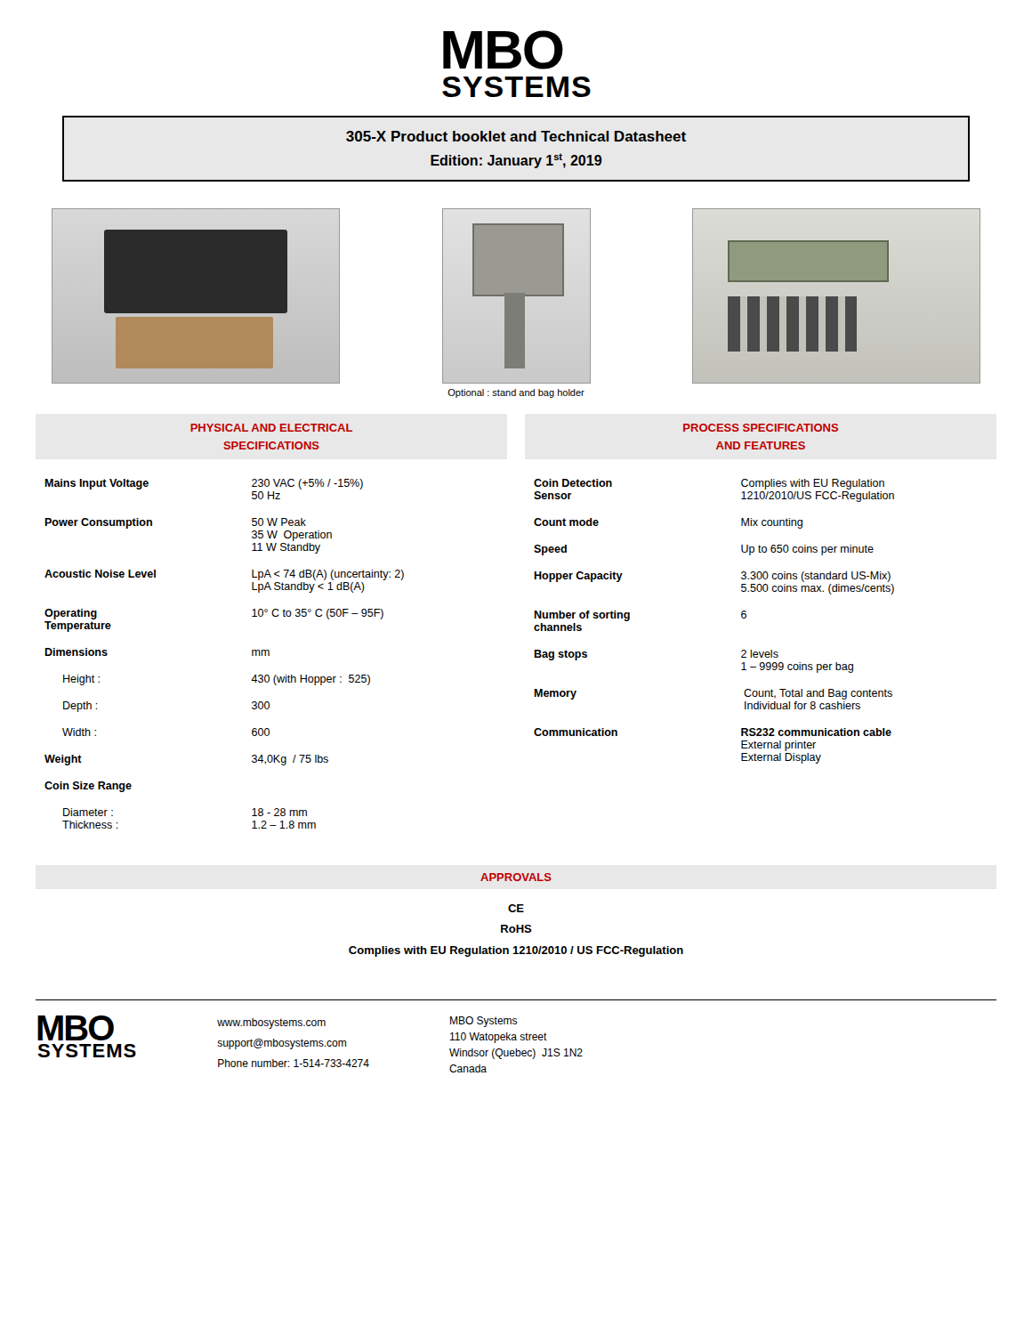MBO SYSTEMS
305-X Product booklet and Technical Datasheet
Edition: January 1st, 2019
Optional : stand and bag holder
PHYSICAL AND ELECTRICAL
SPECIFICATIONS
| Mains Input Voltage | 230 VAC (+5% / -15%) 50 Hz |
| Power Consumption | 50 W Peak 35 W Operation 11 W Standby |
| Acoustic Noise Level | LpA < 74 dB(A) (uncertainty: 2) LpA Standby < 1 dB(A) |
| Operating Temperature | 10° C to 35° C (50F – 95F) |
| Dimensions | mm |
| Height : | 430 (with Hopper : 525) |
| Depth : | 300 |
| Width : | 600 |
| Weight | 34,0Kg / 75 lbs |
| Coin Size Range | |
| Diameter : Thickness : | 18 - 28 mm 1.2 – 1.8 mm |
PROCESS SPECIFICATIONS
AND FEATURES
| Coin Detection Sensor | Complies with EU Regulation 1210/2010/US FCC-Regulation |
| Count mode | Mix counting |
| Speed | Up to 650 coins per minute |
| Hopper Capacity | 3.300 coins (standard US-Mix) 5.500 coins max. (dimes/cents) |
| Number of sorting channels | 6 |
| Bag stops | 2 levels 1 – 9999 coins per bag |
| Memory | Count, Total and Bag contents Individual for 8 cashiers |
| Communication | RS232 communication cable External printer External Display |
APPROVALS
CE
RoHS
Complies with EU Regulation 1210/2010 / US FCC-Regulation
MBO SYSTEMS
www.mbosystems.com
support@mbosystems.com
Phone number: 1-514-733-4274
MBO Systems
110 Watopeka street
Windsor (Quebec) J1S 1N2
Canada